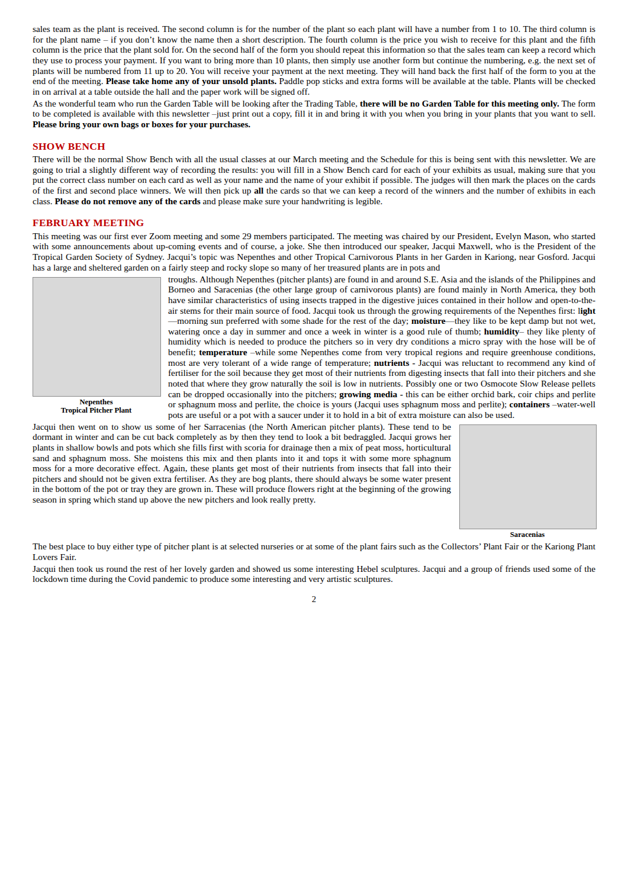sales team as the plant is received. The second column is for the number of the plant so each plant will have a number from 1 to 10. The third column is for the plant name – if you don’t know the name then a short description. The fourth column is the price you wish to receive for this plant and the fifth column is the price that the plant sold for. On the second half of the form you should repeat this information so that the sales team can keep a record which they use to process your payment. If you want to bring more than 10 plants, then simply use another form but continue the numbering, e.g. the next set of plants will be numbered from 11 up to 20. You will receive your payment at the next meeting. They will hand back the first half of the form to you at the end of the meeting. Please take home any of your unsold plants. Paddle pop sticks and extra forms will be available at the table. Plants will be checked in on arrival at a table outside the hall and the paper work will be signed off.
As the wonderful team who run the Garden Table will be looking after the Trading Table, there will be no Garden Table for this meeting only. The form to be completed is available with this newsletter –just print out a copy, fill it in and bring it with you when you bring in your plants that you want to sell. Please bring your own bags or boxes for your purchases.
SHOW BENCH
There will be the normal Show Bench with all the usual classes at our March meeting and the Schedule for this is being sent with this newsletter. We are going to trial a slightly different way of recording the results: you will fill in a Show Bench card for each of your exhibits as usual, making sure that you put the correct class number on each card as well as your name and the name of your exhibit if possible. The judges will then mark the places on the cards of the first and second place winners. We will then pick up all the cards so that we can keep a record of the winners and the number of exhibits in each class. Please do not remove any of the cards and please make sure your handwriting is legible.
FEBRUARY MEETING
This meeting was our first ever Zoom meeting and some 29 members participated. The meeting was chaired by our President, Evelyn Mason, who started with some announcements about up-coming events and of course, a joke. She then introduced our speaker, Jacqui Maxwell, who is the President of the Tropical Garden Society of Sydney. Jacqui’s topic was Nepenthes and other Tropical Carnivorous Plants in her Garden in Kariong, near Gosford. Jacqui has a large and sheltered garden on a fairly steep and rocky slope so many of her treasured plants are in pots and
Nepenthes
Tropical Pitcher Plant
troughs. Although Nepenthes (pitcher plants) are found in and around S.E. Asia and the islands of the Philippines and Borneo and Saracenias (the other large group of carnivorous plants) are found mainly in North America, they both have similar characteristics of using insects trapped in the digestive juices contained in their hollow and open-to-the-air stems for their main source of food. Jacqui took us through the growing requirements of the Nepenthes first: light—morning sun preferred with some shade for the rest of the day; moisture—they like to be kept damp but not wet, watering once a day in summer and once a week in winter is a good rule of thumb; humidity– they like plenty of humidity which is needed to produce the pitchers so in very dry conditions a micro spray with the hose will be of benefit; temperature –while some Nepenthes come from very tropical regions and require greenhouse conditions, most are very tolerant of a wide range of temperature; nutrients - Jacqui was reluctant to recommend any kind of fertiliser for the soil because they get most of their nutrients from digesting insects that fall into their pitchers and she noted that where they grow naturally the soil is low in nutrients. Possibly one or two Osmocote Slow Release pellets can be dropped occasionally into the pitchers; growing media - this can be either orchid bark, coir chips and perlite or sphagnum moss and perlite, the choice is yours (Jacqui uses sphagnum moss and perlite); containers –water-well pots are useful or a pot with a saucer under it to hold in a bit of extra moisture can also be used.
Saracenias
Jacqui then went on to show us some of her Sarracenias (the North American pitcher plants). These tend to be dormant in winter and can be cut back completely as by then they tend to look a bit bedraggled. Jacqui grows her plants in shallow bowls and pots which she fills first with scoria for drainage then a mix of peat moss, horticultural sand and sphagnum moss. She moistens this mix and then plants into it and tops it with some more sphagnum moss for a more decorative effect. Again, these plants get most of their nutrients from insects that fall into their pitchers and should not be given extra fertiliser. As they are bog plants, there should always be some water present in the bottom of the pot or tray they are grown in. These will produce flowers right at the beginning of the growing season in spring which stand up above the new pitchers and look really pretty.
The best place to buy either type of pitcher plant is at selected nurseries or at some of the plant fairs such as the Collectors’ Plant Fair or the Kariong Plant Lovers Fair.
Jacqui then took us round the rest of her lovely garden and showed us some interesting Hebel sculptures. Jacqui and a group of friends used some of the lockdown time during the Covid pandemic to produce some interesting and very artistic sculptures.
2